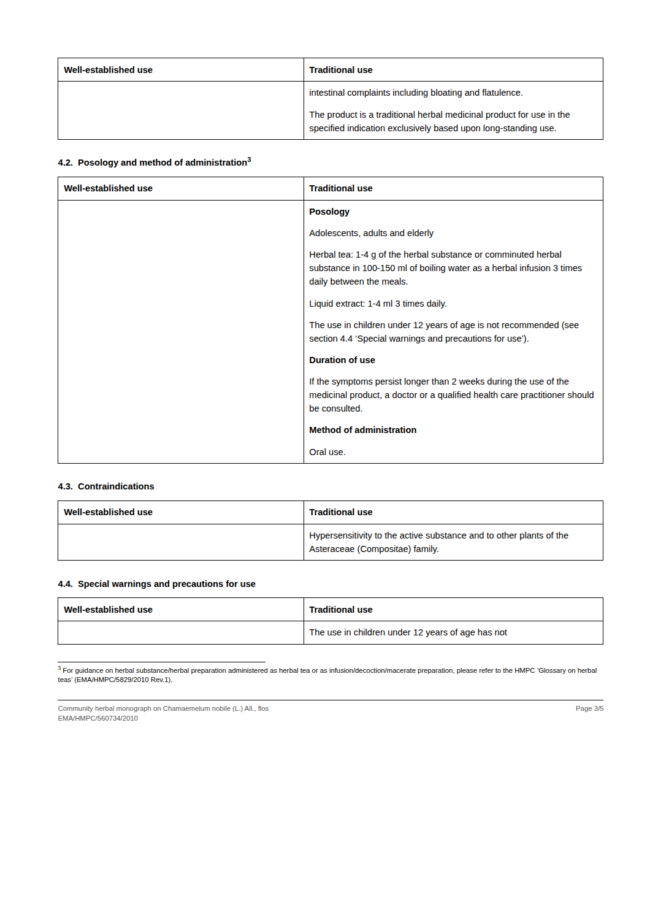| Well-established use | Traditional use |
| --- | --- |
| | intestinal complaints including bloating and flatulence. The product is a traditional herbal medicinal product for use in the specified indication exclusively based upon long-standing use. |
4.2. Posology and method of administration3
| Well-established use | Traditional use |
| --- | --- |
| | Posology Adolescents, adults and elderly Herbal tea: 1-4 g of the herbal substance or comminuted herbal substance in 100-150 ml of boiling water as a herbal infusion 3 times daily between the meals. Liquid extract: 1-4 ml 3 times daily. The use in children under 12 years of age is not recommended (see section 4.4 ‘Special warnings and precautions for use’). Duration of use If the symptoms persist longer than 2 weeks during the use of the medicinal product, a doctor or a qualified health care practitioner should be consulted. Method of administration Oral use. |
4.3. Contraindications
| Well-established use | Traditional use |
| --- | --- |
| | Hypersensitivity to the active substance and to other plants of the Asteraceae (Compositae) family. |
4.4. Special warnings and precautions for use
| Well-established use | Traditional use |
| --- | --- |
| | The use in children under 12 years of age has not |
3 For guidance on herbal substance/herbal preparation administered as herbal tea or as infusion/decoction/macerate preparation, please refer to the HMPC ‘Glossary on herbal teas’ (EMA/HMPC/5829/2010 Rev.1).
Community herbal monograph on Chamaemelum nobile (L.) All., flos
EMA/HMPC/560734/2010
Page 3/5